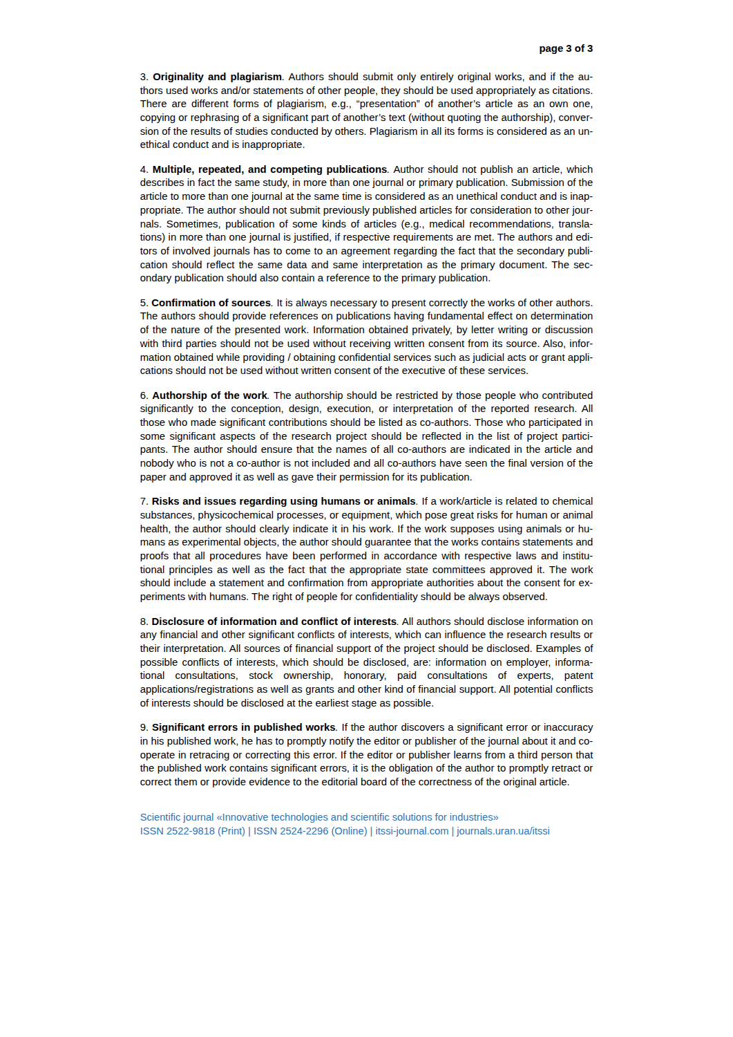page 3 of 3
3. Originality and plagiarism. Authors should submit only entirely original works, and if the authors used works and/or statements of other people, they should be used appropriately as citations. There are different forms of plagiarism, e.g., “presentation” of another’s article as an own one, copying or rephrasing of a significant part of another’s text (without quoting the authorship), conversion of the results of studies conducted by others. Plagiarism in all its forms is considered as an unethical conduct and is inappropriate.
4. Multiple, repeated, and competing publications. Author should not publish an article, which describes in fact the same study, in more than one journal or primary publication. Submission of the article to more than one journal at the same time is considered as an unethical conduct and is inappropriate. The author should not submit previously published articles for consideration to other journals. Sometimes, publication of some kinds of articles (e.g., medical recommendations, translations) in more than one journal is justified, if respective requirements are met. The authors and editors of involved journals has to come to an agreement regarding the fact that the secondary publication should reflect the same data and same interpretation as the primary document. The secondary publication should also contain a reference to the primary publication.
5. Confirmation of sources. It is always necessary to present correctly the works of other authors. The authors should provide references on publications having fundamental effect on determination of the nature of the presented work. Information obtained privately, by letter writing or discussion with third parties should not be used without receiving written consent from its source. Also, information obtained while providing / obtaining confidential services such as judicial acts or grant applications should not be used without written consent of the executive of these services.
6. Authorship of the work. The authorship should be restricted by those people who contributed significantly to the conception, design, execution, or interpretation of the reported research. All those who made significant contributions should be listed as co-authors. Those who participated in some significant aspects of the research project should be reflected in the list of project participants. The author should ensure that the names of all co-authors are indicated in the article and nobody who is not a co-author is not included and all co-authors have seen the final version of the paper and approved it as well as gave their permission for its publication.
7. Risks and issues regarding using humans or animals. If a work/article is related to chemical substances, physicochemical processes, or equipment, which pose great risks for human or animal health, the author should clearly indicate it in his work. If the work supposes using animals or humans as experimental objects, the author should guarantee that the works contains statements and proofs that all procedures have been performed in accordance with respective laws and institutional principles as well as the fact that the appropriate state committees approved it. The work should include a statement and confirmation from appropriate authorities about the consent for experiments with humans. The right of people for confidentiality should be always observed.
8. Disclosure of information and conflict of interests. All authors should disclose information on any financial and other significant conflicts of interests, which can influence the research results or their interpretation. All sources of financial support of the project should be disclosed. Examples of possible conflicts of interests, which should be disclosed, are: information on employer, informational consultations, stock ownership, honorary, paid consultations of experts, patent applications/registrations as well as grants and other kind of financial support. All potential conflicts of interests should be disclosed at the earliest stage as possible.
9. Significant errors in published works. If the author discovers a significant error or inaccuracy in his published work, he has to promptly notify the editor or publisher of the journal about it and cooperate in retracing or correcting this error. If the editor or publisher learns from a third person that the published work contains significant errors, it is the obligation of the author to promptly retract or correct them or provide evidence to the editorial board of the correctness of the original article.
Scientific journal «Innovative technologies and scientific solutions for industries» ISSN 2522-9818 (Print) | ISSN 2524-2296 (Online) | itssi-journal.com | journals.uran.ua/itssi